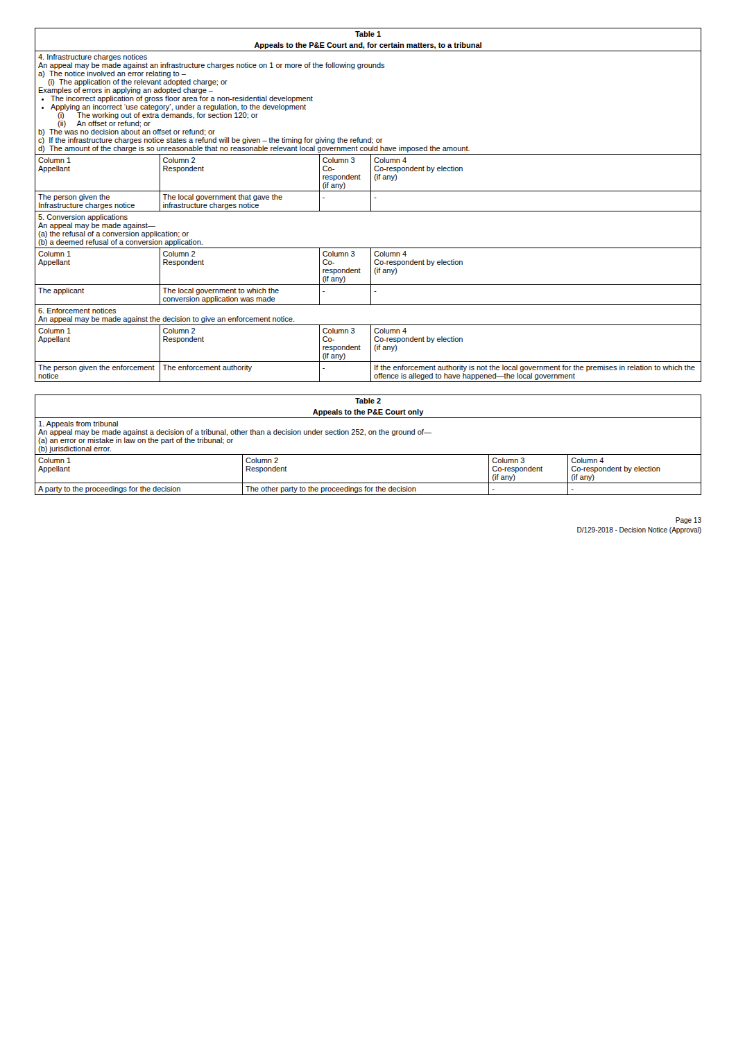| Table 1 |
| Appeals to the P&E Court and, for certain matters, to a tribunal |
| 4. Infrastructure charges notices An appeal may be made against an infrastructure charges notice on 1 or more of the following grounds a) The notice involved an error relating to – (i) The application of the relevant adopted charge; or Examples of errors in applying an adopted charge – The incorrect application of gross floor area for a non-residential development Applying an incorrect ‘use category’, under a regulation, to the development (i) The working out of extra demands, for section 120; or (ii) An offset or refund; or b) The was no decision about an offset or refund; or c) If the infrastructure charges notice states a refund will be given – the timing for giving the refund; or d) The amount of the charge is so unreasonable that no reasonable relevant local government could have imposed the amount. |
| Column 1 Appellant | Column 2 Respondent | Column 3 Co-respondent (if any) | Column 4 Co-respondent by election (if any) |
| The person given the Infrastructure charges notice | The local government that gave the infrastructure charges notice | - | - |
| 5. Conversion applications An appeal may be made against— (a) the refusal of a conversion application; or (b) a deemed refusal of a conversion application. |
| Column 1 Appellant | Column 2 Respondent | Column 3 Co-respondent (if any) | Column 4 Co-respondent by election (if any) |
| The applicant | The local government to which the conversion application was made | - | - |
| 6. Enforcement notices An appeal may be made against the decision to give an enforcement notice. |
| Column 1 Appellant | Column 2 Respondent | Column 3 Co-respondent (if any) | Column 4 Co-respondent by election (if any) |
| The person given the enforcement notice | The enforcement authority | - | If the enforcement authority is not the local government for the premises in relation to which the offence is alleged to have happened—the local government |
| Table 2 |
| Appeals to the P&E Court only |
| 1. Appeals from tribunal An appeal may be made against a decision of a tribunal, other than a decision under section 252, on the ground of— (a) an error or mistake in law on the part of the tribunal; or (b) jurisdictional error. |
| Column 1 Appellant | Column 2 Respondent | Column 3 Co-respondent (if any) | Column 4 Co-respondent by election (if any) |
| A party to the proceedings for the decision | The other party to the proceedings for the decision | - | - |
Page 13
D/129-2018 - Decision Notice (Approval)